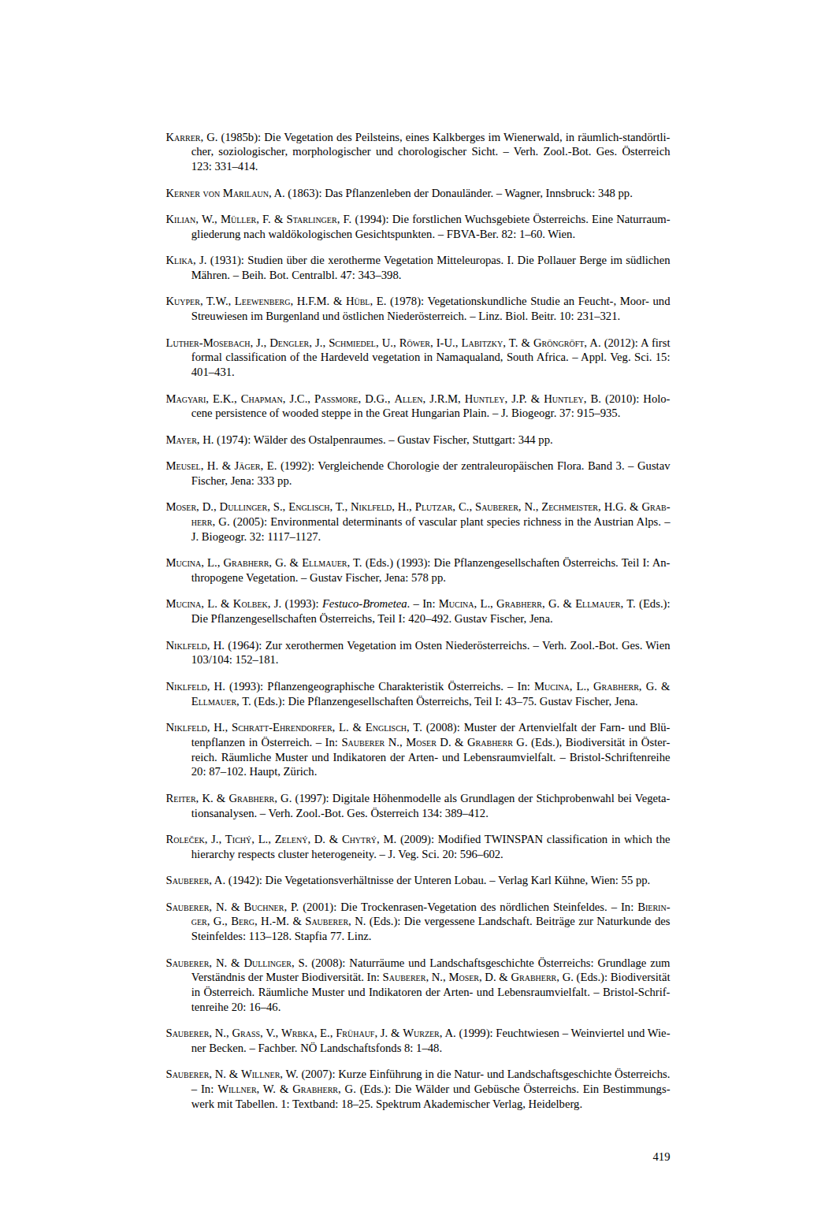Karrer, G. (1985b): Die Vegetation des Peilsteins, eines Kalkberges im Wienerwald, in räumlich-standörtlicher, soziologischer, morphologischer und chorologischer Sicht. – Verh. Zool.-Bot. Ges. Österreich 123: 331–414.
Kerner von Marilaun, A. (1863): Das Pflanzenleben der Donauländer. – Wagner, Innsbruck: 348 pp.
Kilian, W., Müller, F. & Starlinger, F. (1994): Die forstlichen Wuchsgebiete Österreichs. Eine Naturraumgliederung nach waldökologischen Gesichtspunkten. – FBVA-Ber. 82: 1–60. Wien.
Klika, J. (1931): Studien über die xerotherme Vegetation Mitteleuropas. I. Die Pollauer Berge im südlichen Mähren. – Beih. Bot. Centralbl. 47: 343–398.
Kuyper, T.W., Leewenberg, H.F.M. & Hübl, E. (1978): Vegetationskundliche Studie an Feucht-, Moor- und Streuwiesen im Burgenland und östlichen Niederösterreich. – Linz. Biol. Beitr. 10: 231–321.
Luther-Mosebach, J., Dengler, J., Schmiedel, U., Röwer, I-U., Labitzky, T. & Gröngröft, A. (2012): A first formal classification of the Hardeveld vegetation in Namaqualand, South Africa. – Appl. Veg. Sci. 15: 401–431.
Magyari, E.K., Chapman, J.C., Passmore, D.G., Allen, J.R.M, Huntley, J.P. & Huntley, B. (2010): Holocene persistence of wooded steppe in the Great Hungarian Plain. – J. Biogeogr. 37: 915–935.
Mayer, H. (1974): Wälder des Ostalpenraumes. – Gustav Fischer, Stuttgart: 344 pp.
Meusel, H. & Jäger, E. (1992): Vergleichende Chorologie der zentraleuropäischen Flora. Band 3. – Gustav Fischer, Jena: 333 pp.
Moser, D., Dullinger, S., Englisch, T., Niklfeld, H., Plutzar, C., Sauberer, N., Zechmeister, H.G. & Grabherr, G. (2005): Environmental determinants of vascular plant species richness in the Austrian Alps. – J. Biogeogr. 32: 1117–1127.
Mucina, L., Grabherr, G. & Ellmauer, T. (Eds.) (1993): Die Pflanzengesellschaften Österreichs. Teil I: Anthropogene Vegetation. – Gustav Fischer, Jena: 578 pp.
Mucina, L. & Kolbek, J. (1993): Festuco-Brometea. – In: Mucina, L., Grabherr, G. & Ellmauer, T. (Eds.): Die Pflanzengesellschaften Österreichs, Teil I: 420–492. Gustav Fischer, Jena.
Niklfeld, H. (1964): Zur xerothermen Vegetation im Osten Niederösterreichs. – Verh. Zool.-Bot. Ges. Wien 103/104: 152–181.
Niklfeld, H. (1993): Pflanzengeographische Charakteristik Österreichs. – In: Mucina, L., Grabherr, G. & Ellmauer, T. (Eds.): Die Pflanzengesellschaften Österreichs, Teil I: 43–75. Gustav Fischer, Jena.
Niklfeld, H., Schratt-Ehrendorfer, L. & Englisch, T. (2008): Muster der Artenvielfalt der Farn- und Blütenpflanzen in Österreich. – In: Sauberer N., Moser D. & Grabherr G. (Eds.), Biodiversität in Österreich. Räumliche Muster und Indikatoren der Arten- und Lebensraumvielfalt. – Bristol-Schriftenreihe 20: 87–102. Haupt, Zürich.
Reiter, K. & Grabherr, G. (1997): Digitale Höhenmodelle als Grundlagen der Stichprobenwahl bei Vegetationsanalysen. – Verh. Zool.-Bot. Ges. Österreich 134: 389–412.
Roleček, J., Tichý, L., Zelený, D. & Chytrý, M. (2009): Modified TWINSPAN classification in which the hierarchy respects cluster heterogeneity. – J. Veg. Sci. 20: 596–602.
Sauberer, A. (1942): Die Vegetationsverhältnisse der Unteren Lobau. – Verlag Karl Kühne, Wien: 55 pp.
Sauberer, N. & Buchner, P. (2001): Die Trockenrasen-Vegetation des nördlichen Steinfeldes. – In: Bieringer, G., Berg, H.-M. & Sauberer, N. (Eds.): Die vergessene Landschaft. Beiträge zur Naturkunde des Steinfeldes: 113–128. Stapfia 77. Linz.
Sauberer, N. & Dullinger, S. (2008): Naturräume und Landschaftsgeschichte Österreichs: Grundlage zum Verständnis der Muster Biodiversität. In: Sauberer, N., Moser, D. & Grabherr, G. (Eds.): Biodiversität in Österreich. Räumliche Muster und Indikatoren der Arten- und Lebensraumvielfalt. – Bristol-Schriftenreihe 20: 16–46.
Sauberer, N., Grass, V., Wrbka, E., Frühauf, J. & Wurzer, A. (1999): Feuchtwiesen – Weinviertel und Wiener Becken. – Fachber. NÖ Landschaftsfonds 8: 1–48.
Sauberer, N. & Willner, W. (2007): Kurze Einführung in die Natur- und Landschaftsgeschichte Österreichs. – In: Willner, W. & Grabherr, G. (Eds.): Die Wälder und Gebüsche Österreichs. Ein Bestimmungswerk mit Tabellen. 1: Textband: 18–25. Spektrum Akademischer Verlag, Heidelberg.
419